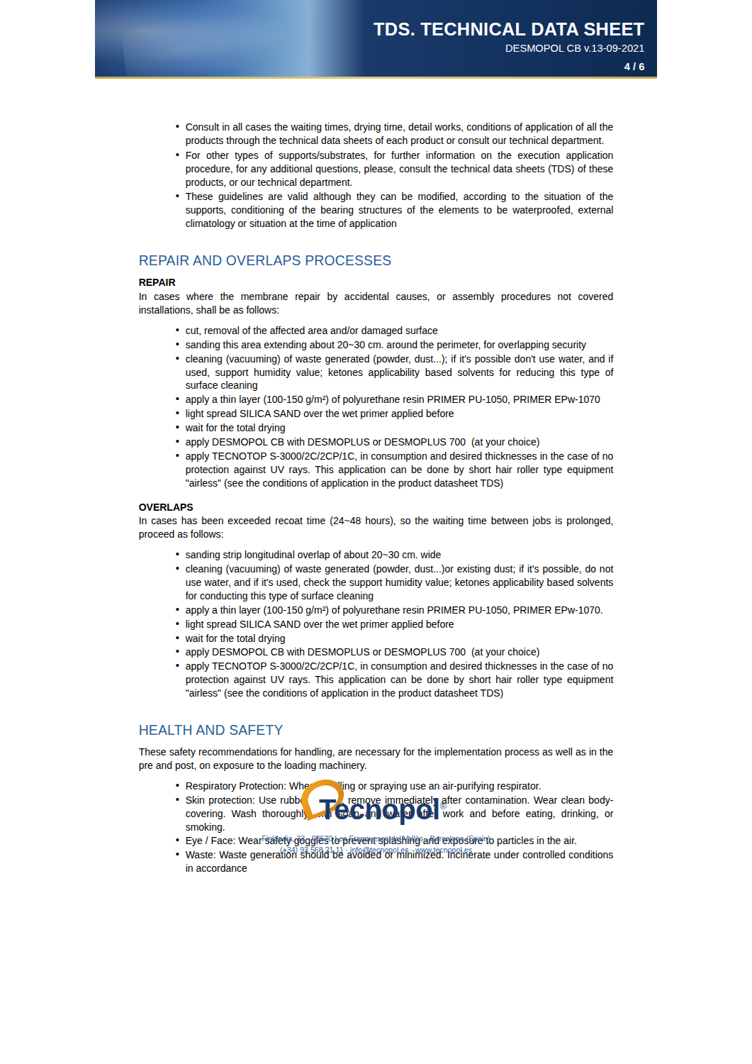TDS. TECHNICAL DATA SHEET
DESMOPOL CB v.13-09-2021
4 / 6
Consult in all cases the waiting times, drying time, detail works, conditions of application of all the products through the technical data sheets of each product or consult our technical department.
For other types of supports/substrates, for further information on the execution application procedure, for any additional questions, please, consult the technical data sheets (TDS) of these products, or our technical department.
These guidelines are valid although they can be modified, according to the situation of the supports, conditioning of the bearing structures of the elements to be waterproofed, external climatology or situation at the time of application
REPAIR AND OVERLAPS PROCESSES
REPAIR
In cases where the membrane repair by accidental causes, or assembly procedures not covered installations, shall be as follows:
cut, removal of the affected area and/or damaged surface
sanding this area extending about 20~30 cm. around the perimeter, for overlapping security
cleaning (vacuuming) of waste generated (powder, dust...); if it's possible don't use water, and if used, support humidity value; ketones applicability based solvents for reducing this type of surface cleaning
apply a thin layer (100-150 g/m²) of polyurethane resin PRIMER PU-1050, PRIMER EPw-1070
light spread SILICA SAND over the wet primer applied before
wait for the total drying
apply DESMOPOL CB with DESMOPLUS or DESMOPLUS 700 (at your choice)
apply TECNOTOP S-3000/2C/2CP/1C, in consumption and desired thicknesses in the case of no protection against UV rays. This application can be done by short hair roller type equipment "airless" (see the conditions of application in the product datasheet TDS)
OVERLAPS
In cases has been exceeded recoat time (24~48 hours), so the waiting time between jobs is prolonged, proceed as follows:
sanding strip longitudinal overlap of about 20~30 cm. wide
cleaning (vacuuming) of waste generated (powder, dust...)or existing dust; if it's possible, do not use water, and if it's used, check the support humidity value; ketones applicability based solvents for conducting this type of surface cleaning
apply a thin layer (100-150 g/m²) of polyurethane resin PRIMER PU-1050, PRIMER EPw-1070.
light spread SILICA SAND over the wet primer applied before
wait for the total drying
apply DESMOPOL CB with DESMOPLUS or DESMOPLUS 700 (at your choice)
apply TECNOTOP S-3000/2C/2CP/1C, in consumption and desired thicknesses in the case of no protection against UV rays. This application can be done by short hair roller type equipment "airless" (see the conditions of application in the product datasheet TDS)
HEALTH AND SAFETY
These safety recommendations for handling, are necessary for the implementation process as well as in the pre and post, on exposure to the loading machinery.
Respiratory Protection: When handling or spraying use an air-purifying respirator.
Skin protection: Use rubber gloves, remove immediately after contamination. Wear clean body-covering. Wash thoroughly with soap and water after work and before eating, drinking, or smoking.
Eye / Face: Wear safety goggles to prevent splashing and exposure to particles in the air.
Waste: Waste generation should be avoided or minimized. Incinerate under controlled conditions in accordance
Tecnopol®
Finlàndia, 33 · 08520 Les Franqueses del Vallès · Barcelona (Spain)
(+34) 93 568 21 11 · info@tecnopol.es · www.tecnopol.es